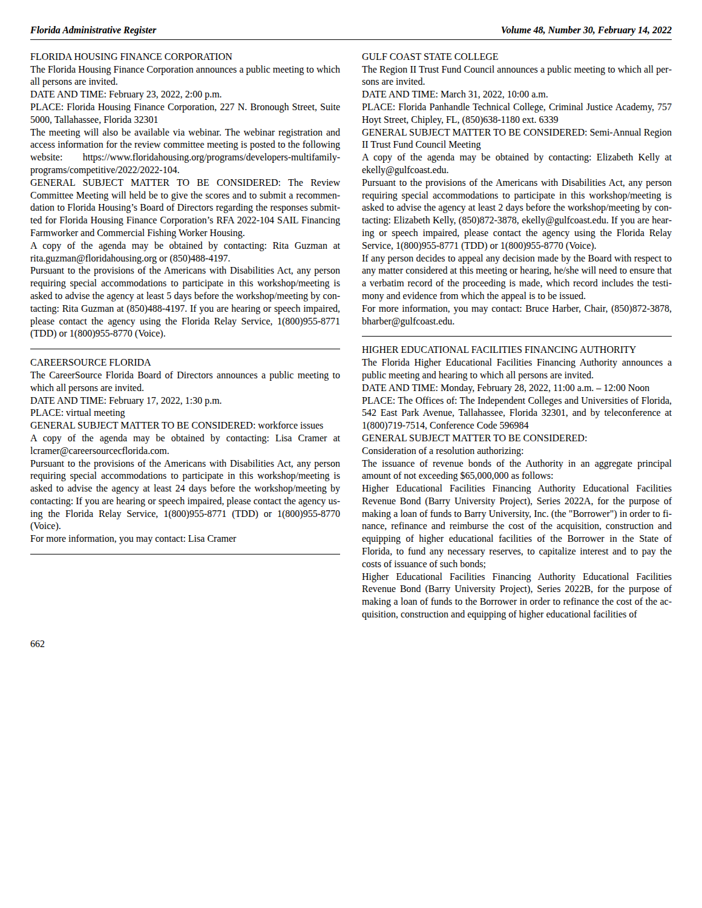Florida Administrative Register Volume 48, Number 30, February 14, 2022
Florida Housing Finance Corporation
The Florida Housing Finance Corporation announces a public meeting to which all persons are invited.
DATE AND TIME: February 23, 2022, 2:00 p.m.
PLACE: Florida Housing Finance Corporation, 227 N. Bronough Street, Suite 5000, Tallahassee, Florida 32301
The meeting will also be available via webinar. The webinar registration and access information for the review committee meeting is posted to the following website: https://www.floridahousing.org/programs/developers-multifamily-programs/competitive/2022/2022-104.
GENERAL SUBJECT MATTER TO BE CONSIDERED: The Review Committee Meeting will held be to give the scores and to submit a recommendation to Florida Housing’s Board of Directors regarding the responses submitted for Florida Housing Finance Corporation’s RFA 2022-104 SAIL Financing Farmworker and Commercial Fishing Worker Housing.
A copy of the agenda may be obtained by contacting: Rita Guzman at rita.guzman@floridahousing.org or (850)488-4197.
Pursuant to the provisions of the Americans with Disabilities Act, any person requiring special accommodations to participate in this workshop/meeting is asked to advise the agency at least 5 days before the workshop/meeting by contacting: Rita Guzman at (850)488-4197. If you are hearing or speech impaired, please contact the agency using the Florida Relay Service, 1(800)955-8771 (TDD) or 1(800)955-8770 (Voice).
CareerSource Florida
The CareerSource Florida Board of Directors announces a public meeting to which all persons are invited.
DATE AND TIME: February 17, 2022, 1:30 p.m.
PLACE: virtual meeting
GENERAL SUBJECT MATTER TO BE CONSIDERED: workforce issues
A copy of the agenda may be obtained by contacting: Lisa Cramer at lcramer@careersourcecflorida.com.
Pursuant to the provisions of the Americans with Disabilities Act, any person requiring special accommodations to participate in this workshop/meeting is asked to advise the agency at least 24 days before the workshop/meeting by contacting: If you are hearing or speech impaired, please contact the agency using the Florida Relay Service, 1(800)955-8771 (TDD) or 1(800)955-8770 (Voice).
For more information, you may contact: Lisa Cramer
Gulf Coast State College
The Region II Trust Fund Council announces a public meeting to which all persons are invited.
DATE AND TIME: March 31, 2022, 10:00 a.m.
PLACE: Florida Panhandle Technical College, Criminal Justice Academy, 757 Hoyt Street, Chipley, FL, (850)638-1180 ext. 6339
GENERAL SUBJECT MATTER TO BE CONSIDERED: Semi-Annual Region II Trust Fund Council Meeting
A copy of the agenda may be obtained by contacting: Elizabeth Kelly at ekelly@gulfcoast.edu.
Pursuant to the provisions of the Americans with Disabilities Act, any person requiring special accommodations to participate in this workshop/meeting is asked to advise the agency at least 2 days before the workshop/meeting by contacting: Elizabeth Kelly, (850)872-3878, ekelly@gulfcoast.edu. If you are hearing or speech impaired, please contact the agency using the Florida Relay Service, 1(800)955-8771 (TDD) or 1(800)955-8770 (Voice).
If any person decides to appeal any decision made by the Board with respect to any matter considered at this meeting or hearing, he/she will need to ensure that a verbatim record of the proceeding is made, which record includes the testimony and evidence from which the appeal is to be issued.
For more information, you may contact: Bruce Harber, Chair, (850)872-3878, bharber@gulfcoast.edu.
Higher Educational Facilities Financing Authority
The Florida Higher Educational Facilities Financing Authority announces a public meeting and hearing to which all persons are invited.
DATE AND TIME: Monday, February 28, 2022, 11:00 a.m. – 12:00 Noon
PLACE: The Offices of: The Independent Colleges and Universities of Florida, 542 East Park Avenue, Tallahassee, Florida 32301, and by teleconference at 1(800)719-7514, Conference Code 596984
GENERAL SUBJECT MATTER TO BE CONSIDERED:
Consideration of a resolution authorizing:
The issuance of revenue bonds of the Authority in an aggregate principal amount of not exceeding $65,000,000 as follows:
Higher Educational Facilities Financing Authority Educational Facilities Revenue Bond (Barry University Project), Series 2022A, for the purpose of making a loan of funds to Barry University, Inc. (the "Borrower") in order to finance, refinance and reimburse the cost of the acquisition, construction and equipping of higher educational facilities of the Borrower in the State of Florida, to fund any necessary reserves, to capitalize interest and to pay the costs of issuance of such bonds;
Higher Educational Facilities Financing Authority Educational Facilities Revenue Bond (Barry University Project), Series 2022B, for the purpose of making a loan of funds to the Borrower in order to refinance the cost of the acquisition, construction and equipping of higher educational facilities of
662